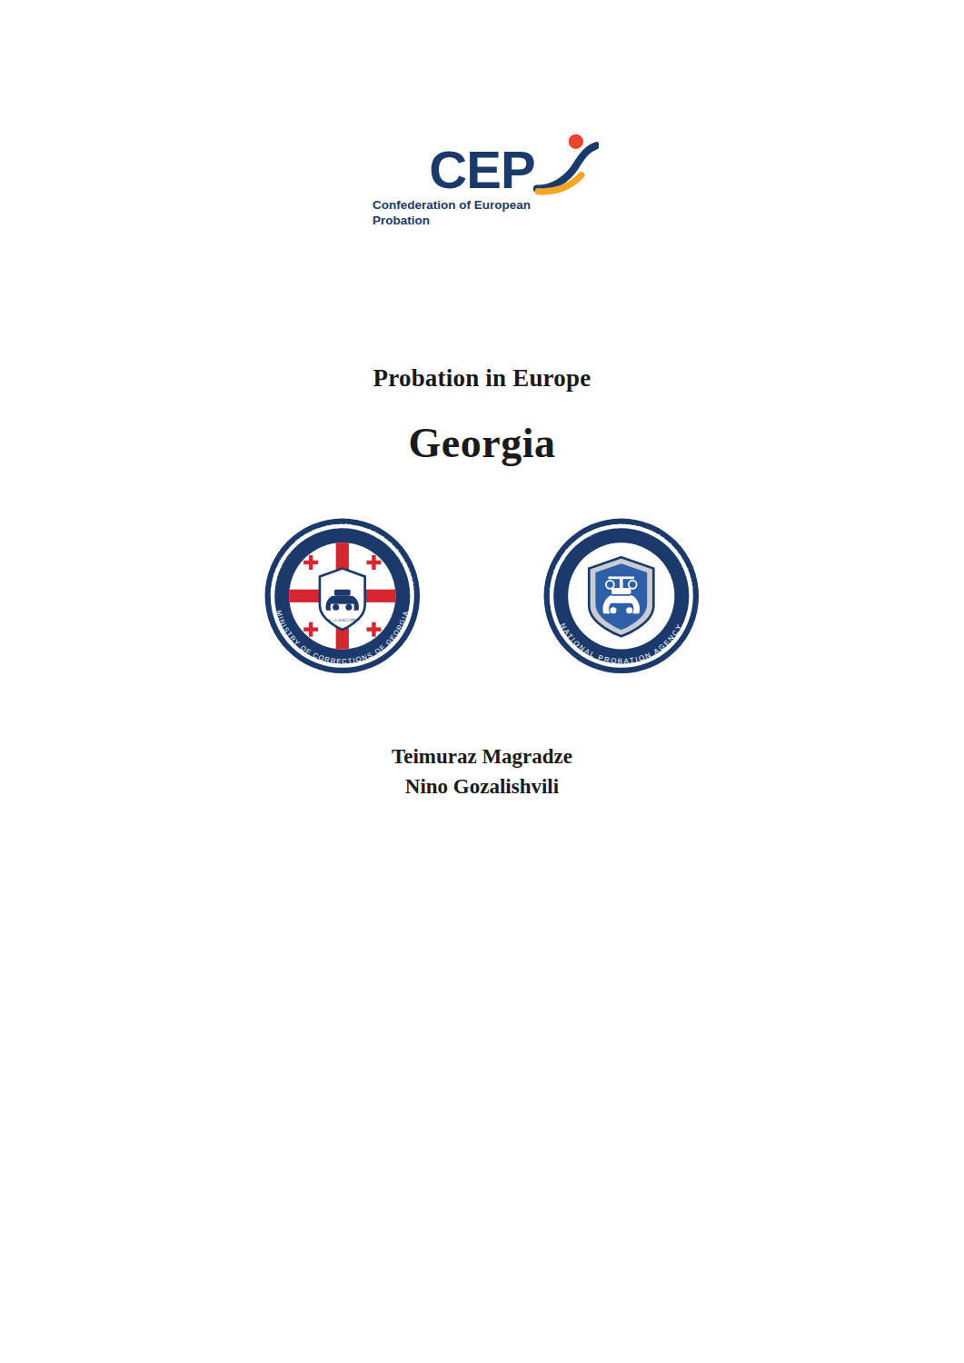CEP
Confederation of European
Probation
Probation in Europe
Georgia
ᲡᲐᲥᲐᲠᲗᲕᲔᲚᲝ ᲡᲐᲥᲐᲠᲗᲕᲔᲚᲝᲡ ᲡᲐᲡᲯᲔᲚᲐᲦᲡᲠᲣᲚᲔᲑᲘᲡ ᲓᲐ ᲞᲠᲝᲑᲐᲪᲘᲘᲡ ᲡᲐᲛᲘᲜᲘᲡᲢᲠᲝ MINISTRY OF CORRECTIONS OF GEORGIA ᲡᲐᲡᲯᲔᲚᲐᲦᲡᲠᲣᲚᲔᲑᲘᲡ ᲓᲐ ᲞᲠᲝᲑᲐᲪᲘᲘᲡ ᲔᲠᲝᲕᲜᲣᲚᲘ ᲡᲐᲐᲒᲔᲜᲢᲝ NATIONAL PROBATION AGENCY
Teimuraz Magradze
Nino Gozalishvili